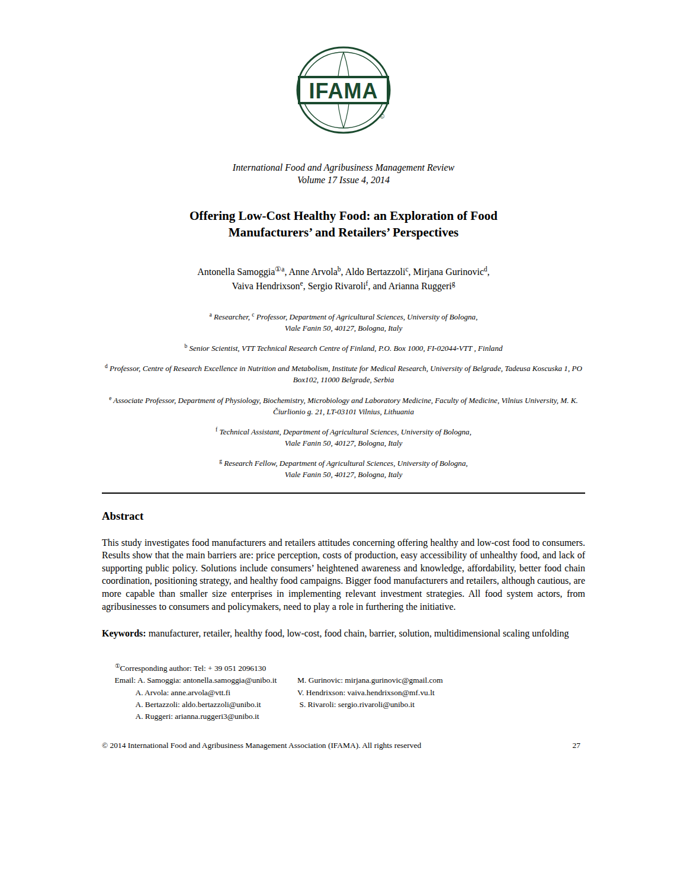IFAMA ©
International Food and Agribusiness Management Review
Volume 17 Issue 4, 2014
Offering Low-Cost Healthy Food: an Exploration of Food
Manufacturers’ and Retailers’ Perspectives
Antonella Samoggia①a, Anne Arvolab, Aldo Bertazzolic, Mirjana Gurinovicd,
Vaiva Hendrixsone, Sergio Rivarolif, and Arianna Ruggerig
a Researcher, c Professor, Department of Agricultural Sciences, University of Bologna,
Viale Fanin 50, 40127, Bologna, Italy
b Senior Scientist, VTT Technical Research Centre of Finland, P.O. Box 1000, FI-02044-VTT , Finland
d Professor, Centre of Research Excellence in Nutrition and Metabolism, Institute for Medical Research, University of Belgrade, Tadeusa Koscuska 1, PO Box102, 11000 Belgrade, Serbia
e Associate Professor, Department of Physiology, Biochemistry, Microbiology and Laboratory Medicine, Faculty of Medicine, Vilnius University, M. K. Čiurlionio g. 21, LT-03101 Vilnius, Lithuania
f Technical Assistant, Department of Agricultural Sciences, University of Bologna,
Viale Fanin 50, 40127, Bologna, Italy
g Research Fellow, Department of Agricultural Sciences, University of Bologna,
Viale Fanin 50, 40127, Bologna, Italy
Abstract
This study investigates food manufacturers and retailers attitudes concerning offering healthy and low-cost food to consumers. Results show that the main barriers are: price perception, costs of production, easy accessibility of unhealthy food, and lack of supporting public policy. Solutions include consumers’ heightened awareness and knowledge, affordability, better food chain coordination, positioning strategy, and healthy food campaigns. Bigger food manufacturers and retailers, although cautious, are more capable than smaller size enterprises in implementing relevant investment strategies. All food system actors, from agribusinesses to consumers and policymakers, need to play a role in furthering the initiative.
Keywords: manufacturer, retailer, healthy food, low-cost, food chain, barrier, solution, multidimensional scaling unfolding
①Corresponding author: Tel: + 39 051 2096130
| Email: A. Samoggia: antonella.samoggia@unibo.it | M. Gurinovic: mirjana.gurinovic@gmail.com |
| A. Arvola: anne.arvola@vtt.fi | V. Hendrixson: vaiva.hendrixson@mf.vu.lt |
| A. Bertazzoli: aldo.bertazzoli@unibo.it | S. Rivaroli: sergio.rivaroli@unibo.it |
| A. Ruggeri: arianna.ruggeri3@unibo.it | |
27 © 2014 International Food and Agribusiness Management Association (IFAMA). All rights reserved